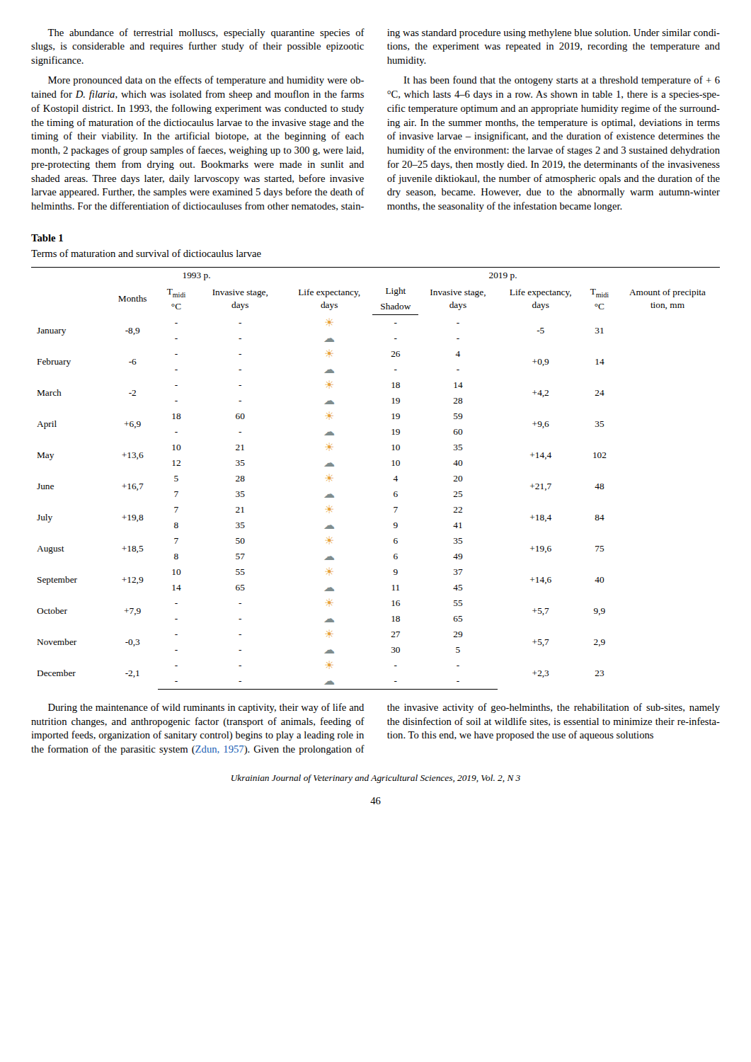The abundance of terrestrial molluscs, especially quarantine species of slugs, is considerable and requires further study of their possible epizootic significance.
More pronounced data on the effects of temperature and humidity were obtained for D. filaria, which was isolated from sheep and mouflon in the farms of Kostopil district. In 1993, the following experiment was conducted to study the timing of maturation of the dictiocaulus larvae to the invasive stage and the timing of their viability. In the artificial biotope, at the beginning of each month, 2 packages of group samples of faeces, weighing up to 300 g, were laid, pre-protecting them from drying out. Bookmarks were made in sunlit and shaded areas. Three days later, daily larvoscopy was started, before invasive larvae appeared. Further, the samples were examined 5 days before the death of helminths. For the differentiation of dictiocauluses from other nematodes, staining was standard procedure using methylene blue solution. Under similar conditions, the experiment was repeated in 2019, recording the temperature and humidity.
It has been found that the ontogeny starts at a threshold temperature of + 6 °C, which lasts 4–6 days in a row. As shown in table 1, there is a species-specific temperature optimum and an appropriate humidity regime of the surrounding air. In the summer months, the temperature is optimal, deviations in terms of invasive larvae – insignificant, and the duration of existence determines the humidity of the environment: the larvae of stages 2 and 3 sustained dehydration for 20–25 days, then mostly died. In 2019, the determinants of the invasiveness of juvenile diktiokaul, the number of atmospheric opals and the duration of the dry season, became. However, due to the abnormally warm autumn-winter months, the seasonality of the infestation became longer.
Table 1
Terms of maturation and survival of dictiocaulus larvae
| | 1993 p. | 2019 p. |
| --- | --- | --- |
| Months | T midi °C | Invasive stage, days | Life expectancy, days | Light | Invasive stage, days | Life expectancy, days | T midi °C | Amount of precipita tion, mm |
| Shadow |
| January | -8,9 | - | - | ☀ | - | - | -5 | 31 |
| - | - | ☁ | - | - |
| February | -6 | - | - | ☀ | 26 | 4 | +0,9 | 14 |
| - | - | ☁ | - | - |
| March | -2 | - | - | ☀ | 18 | 14 | +4,2 | 24 |
| - | - | ☁ | 19 | 28 |
| April | +6,9 | 18 | 60 | ☀ | 19 | 59 | +9,6 | 35 |
| - | - | ☁ | 19 | 60 |
| May | +13,6 | 10 | 21 | ☀ | 10 | 35 | +14,4 | 102 |
| 12 | 35 | ☁ | 10 | 40 |
| June | +16,7 | 5 | 28 | ☀ | 4 | 20 | +21,7 | 48 |
| 7 | 35 | ☁ | 6 | 25 |
| July | +19,8 | 7 | 21 | ☀ | 7 | 22 | +18,4 | 84 |
| 8 | 35 | ☁ | 9 | 41 |
| August | +18,5 | 7 | 50 | ☀ | 6 | 35 | +19,6 | 75 |
| 8 | 57 | ☁ | 6 | 49 |
| September | +12,9 | 10 | 55 | ☀ | 9 | 37 | +14,6 | 40 |
| 14 | 65 | ☁ | 11 | 45 |
| October | +7,9 | - | - | ☀ | 16 | 55 | +5,7 | 9,9 |
| - | - | ☁ | 18 | 65 |
| November | -0,3 | - | - | ☀ | 27 | 29 | +5,7 | 2,9 |
| - | - | ☁ | 30 | 5 |
| December | -2,1 | - | - | ☀ | - | - | +2,3 | 23 |
| - | - | ☁ | - | - |
During the maintenance of wild ruminants in captivity, their way of life and nutrition changes, and anthropogenic factor (transport of animals, feeding of imported feeds, organization of sanitary control) begins to play a leading role in the formation of the parasitic system (Zdun, 1957). Given the prolongation of the invasive activity of geo-helminths, the rehabilitation of sub-sites, namely the disinfection of soil at wildlife sites, is essential to minimize their re-infestation. To this end, we have proposed the use of aqueous solutions
Ukrainian Journal of Veterinary and Agricultural Sciences, 2019, Vol. 2, N 3
46